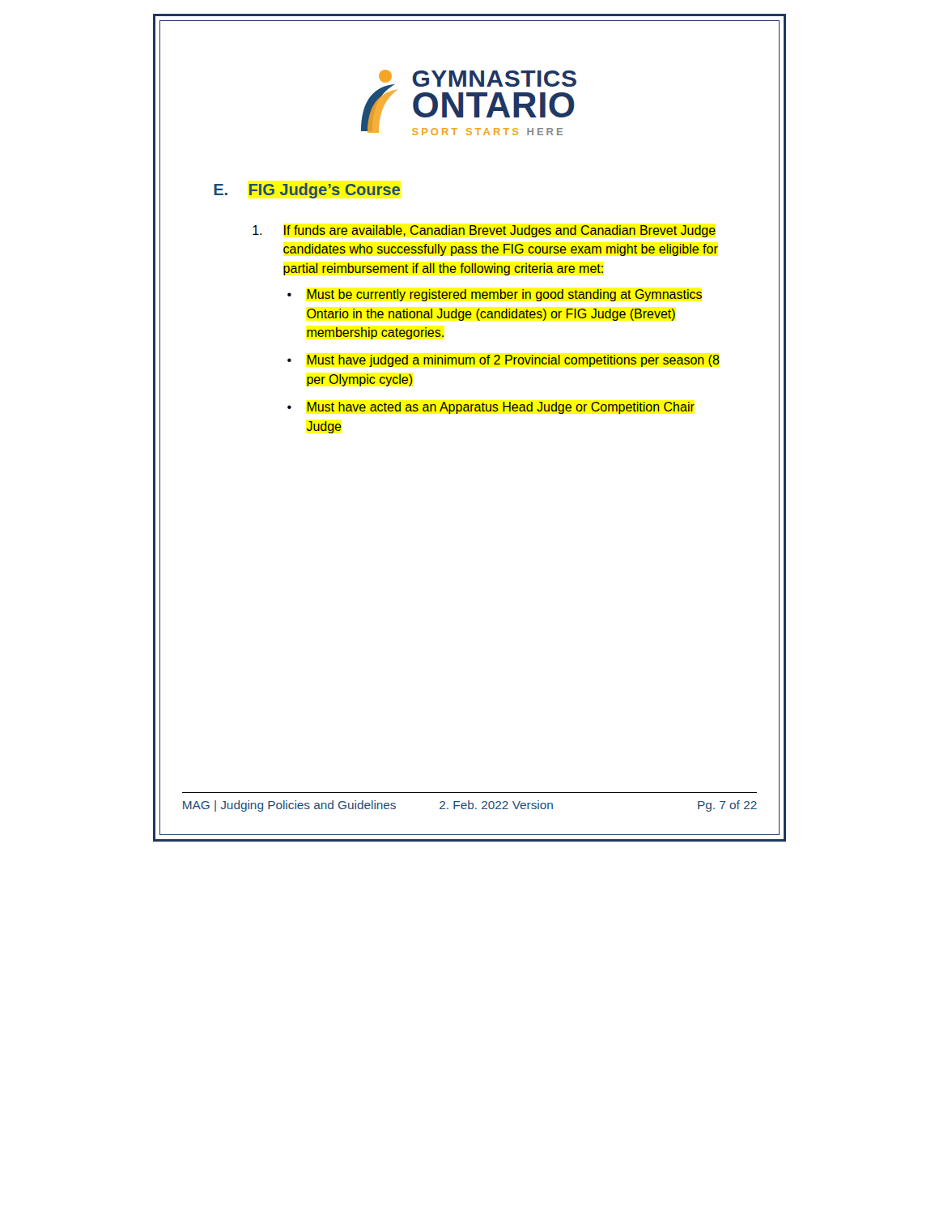GYMNASTICS
ONTARIO
SPORT STARTS HERE
E. FIG Judge’s Course
1. If funds are available, Canadian Brevet Judges and Canadian Brevet Judge candidates who successfully pass the FIG course exam might be eligible for partial reimbursement if all the following criteria are met:
•Must be currently registered member in good standing at Gymnastics Ontario in the national Judge (candidates) or FIG Judge (Brevet) membership categories.
•Must have judged a minimum of 2 Provincial competitions per season (8 per Olympic cycle)
•Must have acted as an Apparatus Head Judge or Competition Chair Judge
MAG | Judging Policies and Guidelines 2. Feb. 2022 Version Pg. 7 of 22